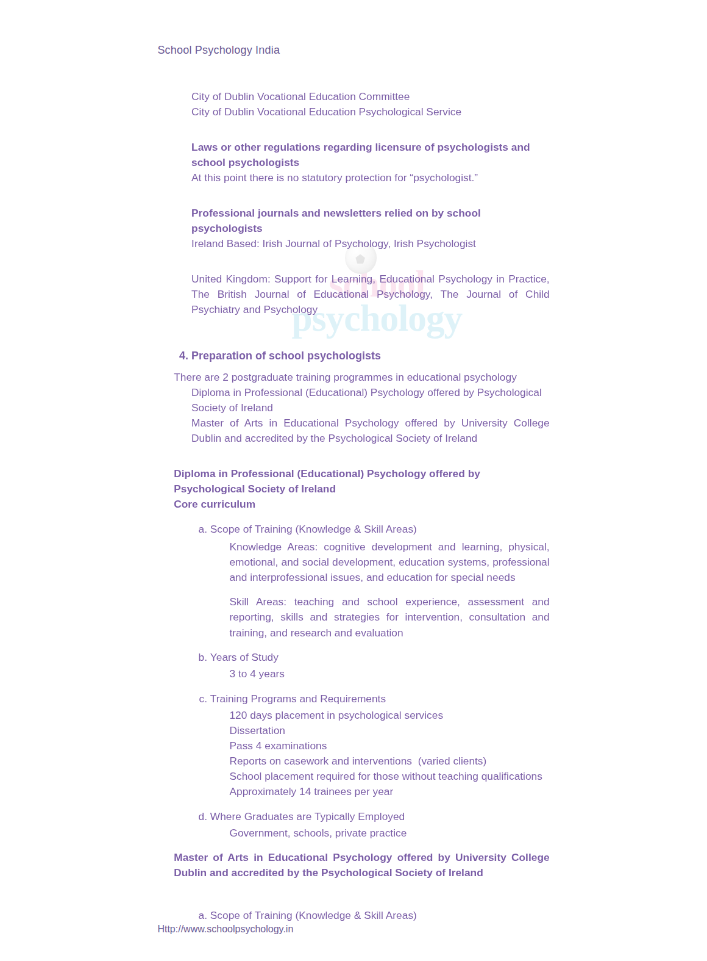School Psychology India
school
psychology
City of Dublin Vocational Education Committee
City of Dublin Vocational Education Psychological Service
Laws or other regulations regarding licensure of psychologists and school psychologists
At this point there is no statutory protection for “psychologist.”
Professional journals and newsletters relied on by school psychologists
Ireland Based: Irish Journal of Psychology, Irish Psychologist
United Kingdom: Support for Learning, Educational Psychology in Practice, The British Journal of Educational Psychology, The Journal of Child Psychiatry and Psychology
Preparation of school psychologists
There are 2 postgraduate training programmes in educational psychology
Diploma in Professional (Educational) Psychology offered by Psychological Society of Ireland
Master of Arts in Educational Psychology offered by University College Dublin and accredited by the Psychological Society of Ireland
Diploma in Professional (Educational) Psychology offered by Psychological Society of Ireland
Core curriculum
Scope of Training (Knowledge & Skill Areas)
Knowledge Areas: cognitive development and learning, physical, emotional, and social development, education systems, professional and interprofessional issues, and education for special needs
Skill Areas: teaching and school experience, assessment and reporting, skills and strategies for intervention, consultation and training, and research and evaluation
Years of Study
3 to 4 years
Training Programs and Requirements
120 days placement in psychological services
Dissertation
Pass 4 examinations
Reports on casework and interventions (varied clients)
School placement required for those without teaching qualifications
Approximately 14 trainees per year
Where Graduates are Typically Employed
Government, schools, private practice
Master of Arts in Educational Psychology offered by University College Dublin and accredited by the Psychological Society of Ireland
Scope of Training (Knowledge & Skill Areas)
Http://www.schoolpsychology.in